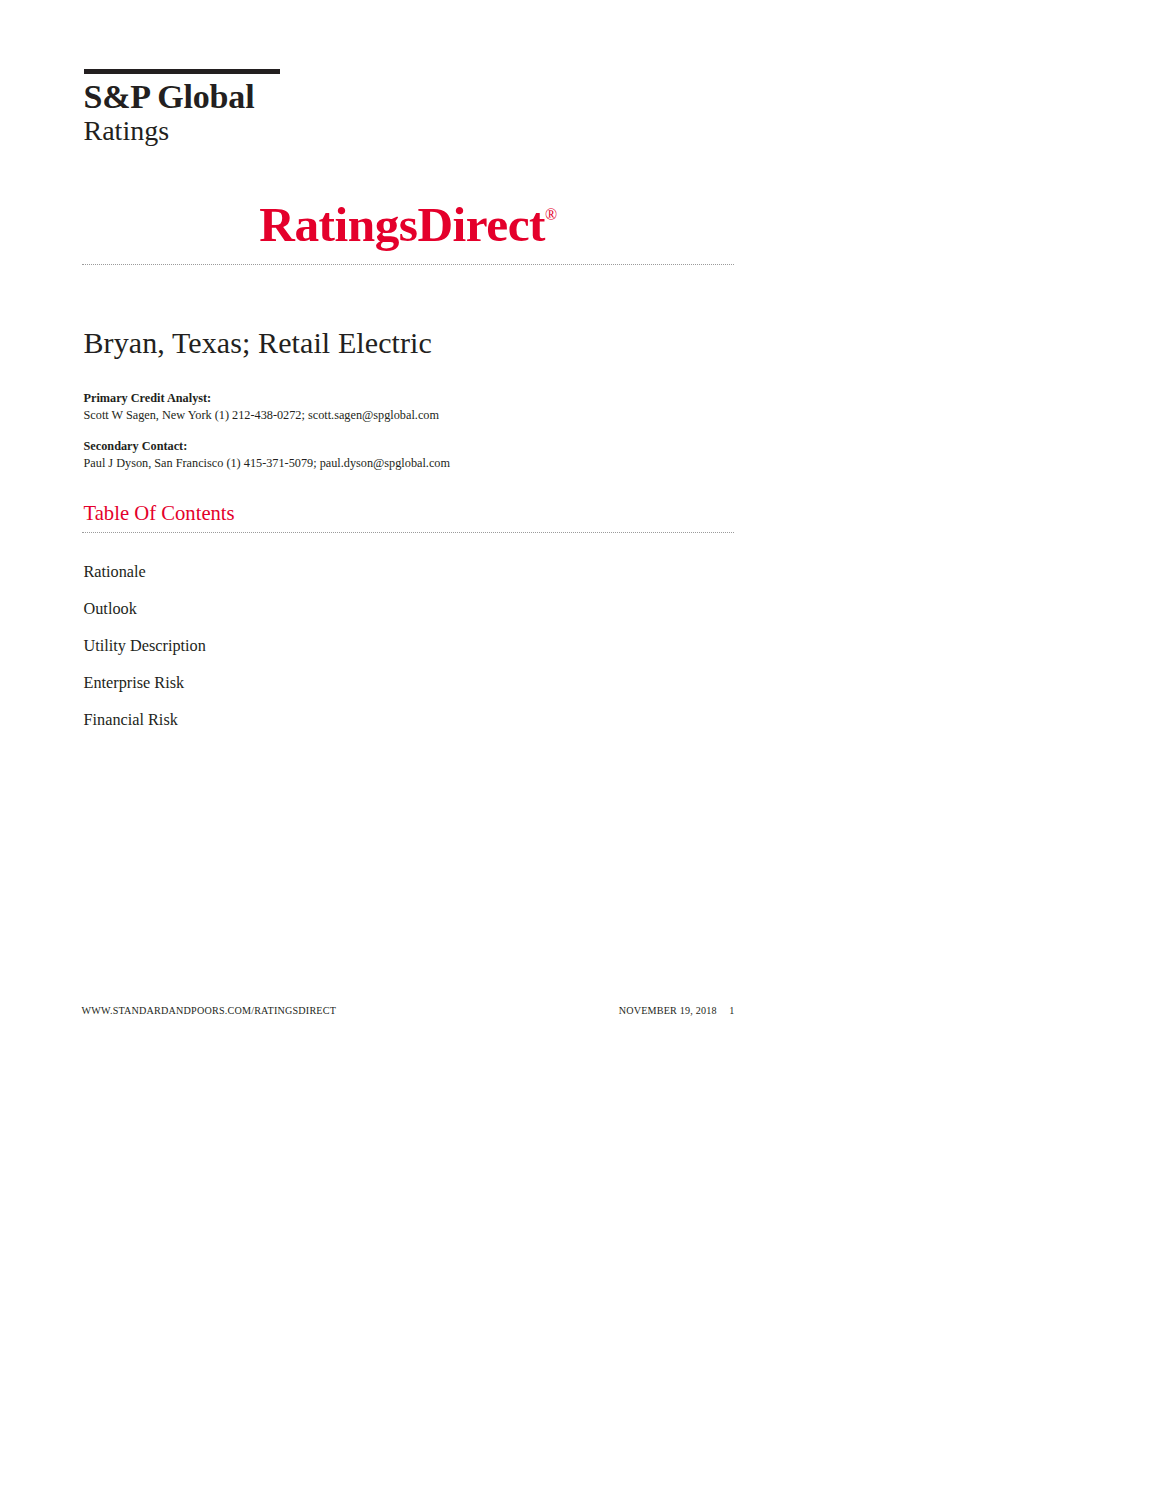S&P Global
Ratings
RatingsDirect®
Bryan, Texas; Retail Electric
Primary Credit Analyst:
Scott W Sagen, New York (1) 212-438-0272; scott.sagen@spglobal.com
Secondary Contact:
Paul J Dyson, San Francisco (1) 415-371-5079; paul.dyson@spglobal.com
Table Of Contents
Rationale
Outlook
Utility Description
Enterprise Risk
Financial Risk
www.standardandpoors.com/ratingsdirect
November 19, 2018 1